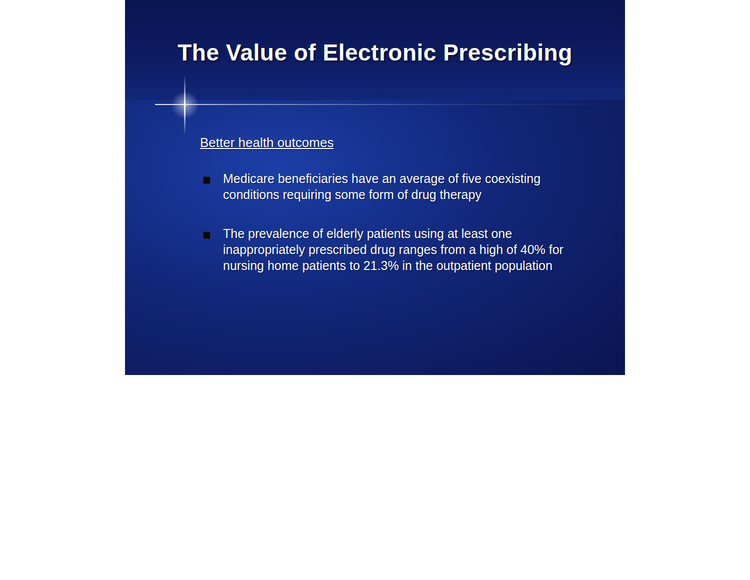The Value of Electronic Prescribing
Better health outcomes
Medicare beneficiaries have an average of five coexisting conditions requiring some form of drug therapy
The prevalence of elderly patients using at least one inappropriately prescribed drug ranges from a high of 40% for nursing home patients to 21.3% in the outpatient population